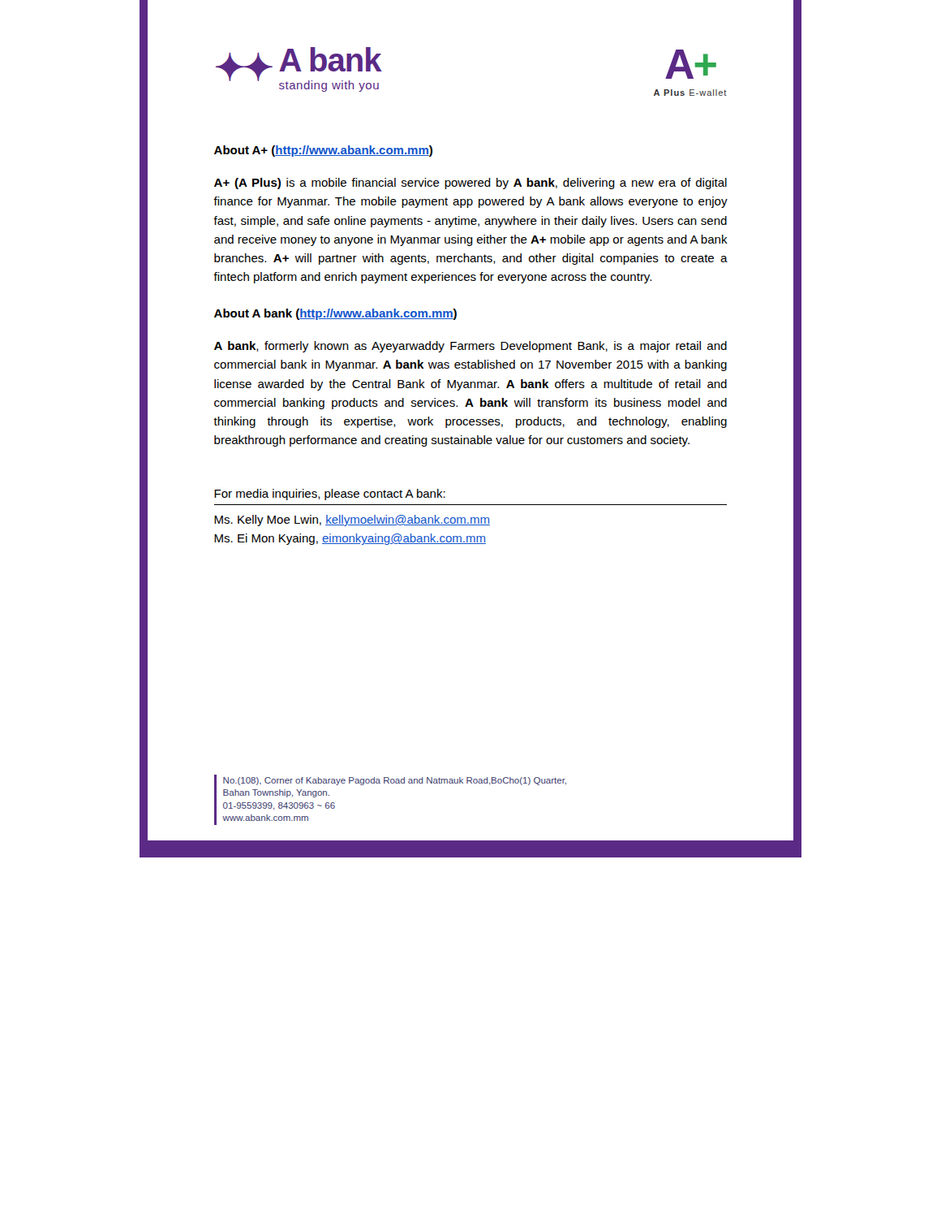✦✦
A bank
standing with you
A+
A Plus E-wallet
About A+ (http://www.abank.com.mm)
A+ (A Plus) is a mobile financial service powered by A bank, delivering a new era of digital finance for Myanmar. The mobile payment app powered by A bank allows everyone to enjoy fast, simple, and safe online payments - anytime, anywhere in their daily lives. Users can send and receive money to anyone in Myanmar using either the A+ mobile app or agents and A bank branches. A+ will partner with agents, merchants, and other digital companies to create a fintech platform and enrich payment experiences for everyone across the country.
About A bank (http://www.abank.com.mm)
A bank, formerly known as Ayeyarwaddy Farmers Development Bank, is a major retail and commercial bank in Myanmar. A bank was established on 17 November 2015 with a banking license awarded by the Central Bank of Myanmar. A bank offers a multitude of retail and commercial banking products and services. A bank will transform its business model and thinking through its expertise, work processes, products, and technology, enabling breakthrough performance and creating sustainable value for our customers and society.
For media inquiries, please contact A bank:
Ms. Kelly Moe Lwin, kellymoelwin@abank.com.mm
Ms. Ei Mon Kyaing, eimonkyaing@abank.com.mm
No.(108), Corner of Kabaraye Pagoda Road and Natmauk Road,BoCho(1) Quarter,
Bahan Township, Yangon.
01-9559399, 8430963 ~ 66
www.abank.com.mm